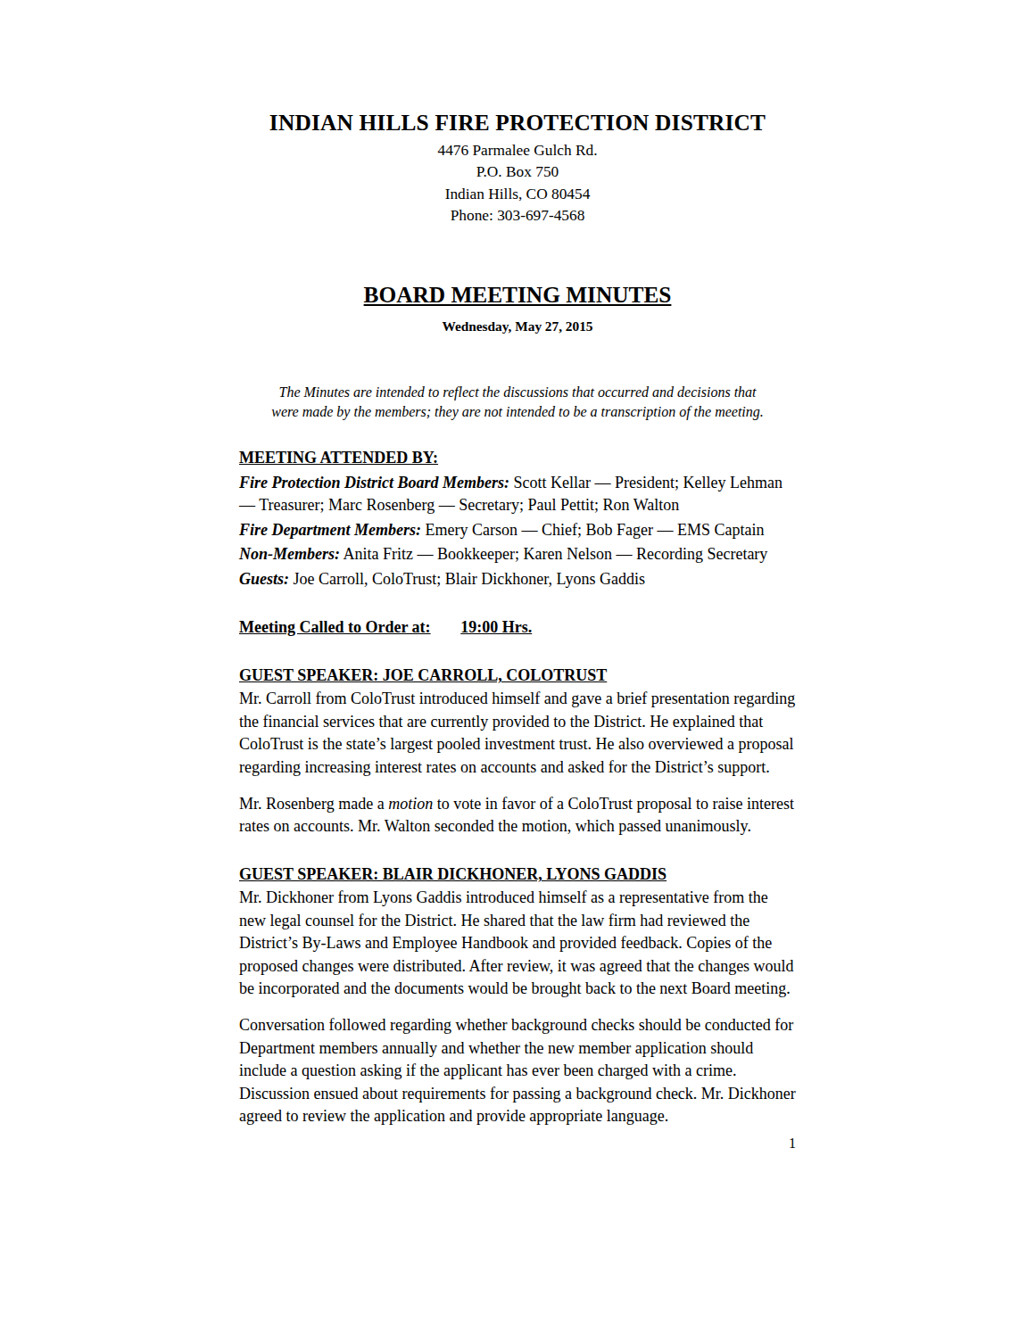INDIAN HILLS FIRE PROTECTION DISTRICT
4476 Parmalee Gulch Rd.
P.O. Box 750
Indian Hills, CO 80454
Phone: 303-697-4568
BOARD MEETING MINUTES
Wednesday, May 27, 2015
The Minutes are intended to reflect the discussions that occurred and decisions that were made by the members; they are not intended to be a transcription of the meeting.
Meeting Attended By:
Fire Protection District Board Members: Scott Kellar — President; Kelley Lehman — Treasurer; Marc Rosenberg — Secretary; Paul Pettit; Ron Walton
Fire Department Members: Emery Carson — Chief; Bob Fager — EMS Captain
Non-Members: Anita Fritz — Bookkeeper; Karen Nelson — Recording Secretary
Guests: Joe Carroll, ColoTrust; Blair Dickhoner, Lyons Gaddis
Meeting Called to Order at: 19:00 Hrs.
Guest Speaker: Joe Carroll, ColoTrust
Mr. Carroll from ColoTrust introduced himself and gave a brief presentation regarding the financial services that are currently provided to the District. He explained that ColoTrust is the state’s largest pooled investment trust. He also overviewed a proposal regarding increasing interest rates on accounts and asked for the District’s support.
Mr. Rosenberg made a motion to vote in favor of a ColoTrust proposal to raise interest rates on accounts. Mr. Walton seconded the motion, which passed unanimously.
Guest Speaker: Blair Dickhoner, Lyons Gaddis
Mr. Dickhoner from Lyons Gaddis introduced himself as a representative from the new legal counsel for the District. He shared that the law firm had reviewed the District’s By-Laws and Employee Handbook and provided feedback. Copies of the proposed changes were distributed. After review, it was agreed that the changes would be incorporated and the documents would be brought back to the next Board meeting.
Conversation followed regarding whether background checks should be conducted for Department members annually and whether the new member application should include a question asking if the applicant has ever been charged with a crime. Discussion ensued about requirements for passing a background check. Mr. Dickhoner agreed to review the application and provide appropriate language.
1